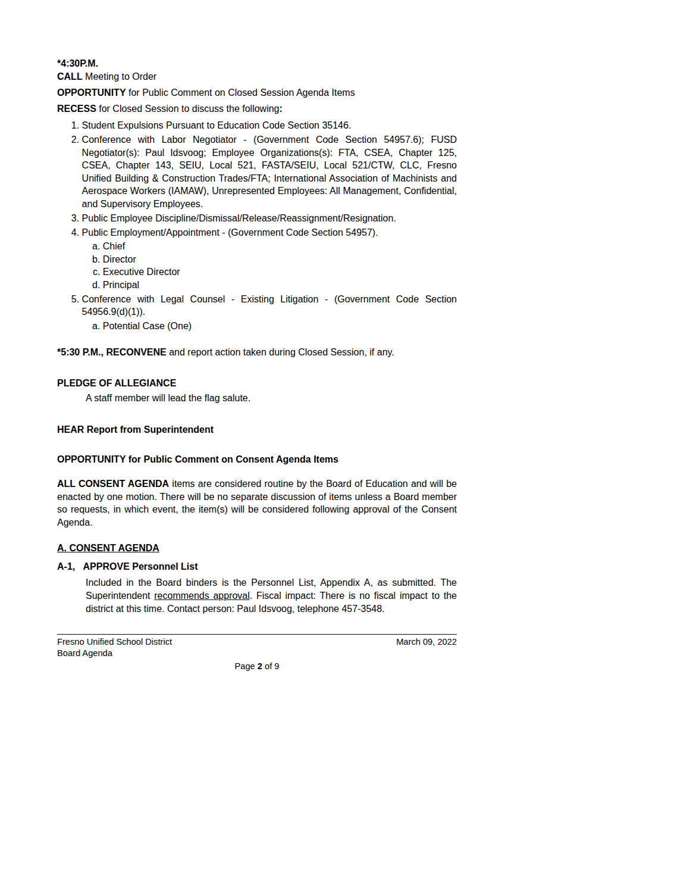*4:30P.M.
CALL Meeting to Order
OPPORTUNITY for Public Comment on Closed Session Agenda Items
RECESS for Closed Session to discuss the following:
Student Expulsions Pursuant to Education Code Section 35146.
Conference with Labor Negotiator - (Government Code Section 54957.6); FUSD Negotiator(s): Paul Idsvoog; Employee Organizations(s): FTA, CSEA, Chapter 125, CSEA, Chapter 143, SEIU, Local 521, FASTA/SEIU, Local 521/CTW, CLC, Fresno Unified Building & Construction Trades/FTA; International Association of Machinists and Aerospace Workers (IAMAW), Unrepresented Employees: All Management, Confidential, and Supervisory Employees.
Public Employee Discipline/Dismissal/Release/Reassignment/Resignation.
Public Employment/Appointment - (Government Code Section 54957).
Chief
Director
Executive Director
Principal
Conference with Legal Counsel - Existing Litigation - (Government Code Section 54956.9(d)(1)).
Potential Case (One)
*5:30 P.M., RECONVENE and report action taken during Closed Session, if any.
PLEDGE OF ALLEGIANCE
A staff member will lead the flag salute.
HEAR Report from Superintendent
OPPORTUNITY for Public Comment on Consent Agenda Items
ALL CONSENT AGENDA items are considered routine by the Board of Education and will be enacted by one motion. There will be no separate discussion of items unless a Board member so requests, in which event, the item(s) will be considered following approval of the Consent Agenda.
A. CONSENT AGENDA
A-1, APPROVE Personnel List
Included in the Board binders is the Personnel List, Appendix A, as submitted. The Superintendent recommends approval. Fiscal impact: There is no fiscal impact to the district at this time. Contact person: Paul Idsvoog, telephone 457-3548.
Fresno Unified School District
Board Agenda
March 09, 2022
Page 2 of 9